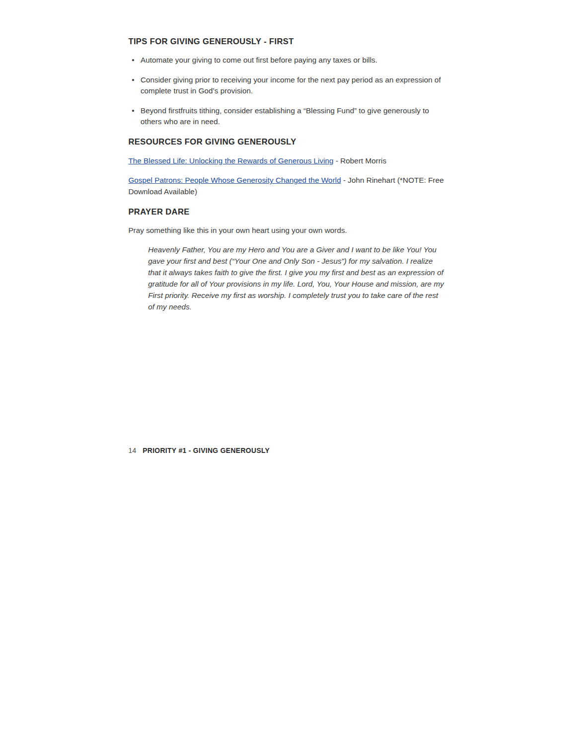Tips for Giving Generously - First
Automate your giving to come out first before paying any taxes or bills.
Consider giving prior to receiving your income for the next pay period as an expression of complete trust in God’s provision.
Beyond firstfruits tithing, consider establishing a “Blessing Fund” to give generously to others who are in need.
Resources for Giving Generously
The Blessed Life: Unlocking the Rewards of Generous Living - Robert Morris
Gospel Patrons: People Whose Generosity Changed the World - John Rinehart (*NOTE: Free Download Available)
Prayer Dare
Pray something like this in your own heart using your own words.
Heavenly Father, You are my Hero and You are a Giver and I want to be like You! You gave your first and best (“Your One and Only Son - Jesus”) for my salvation. I realize that it always takes faith to give the first. I give you my first and best as an expression of gratitude for all of Your provisions in my life. Lord, You, Your House and mission, are my First priority. Receive my first as worship. I completely trust you to take care of the rest of my needs.
14 Priority #1 - Giving Generously